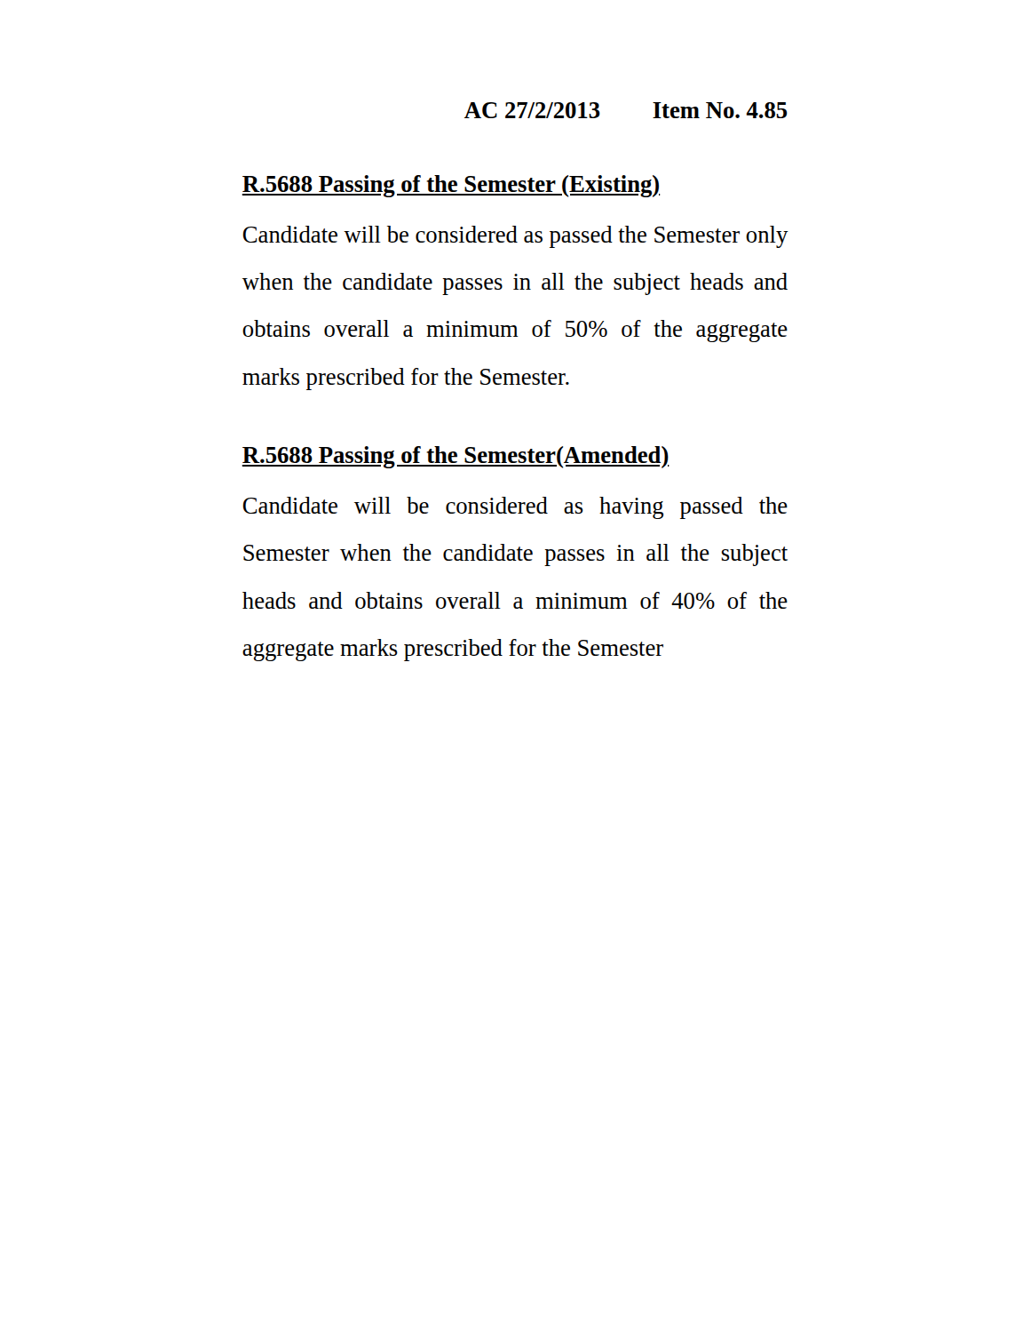AC 27/2/2013Item No. 4.85
R.5688 Passing of the Semester (Existing)
Candidate will be considered as passed the Semester only when the candidate passes in all the subject heads and obtains overall a minimum of 50% of the aggregate marks prescribed for the Semester.
R.5688 Passing of the Semester(Amended)
Candidate will be considered as having passed the Semester when the candidate passes in all the subject heads and obtains overall a minimum of 40% of the aggregate marks prescribed for the Semester